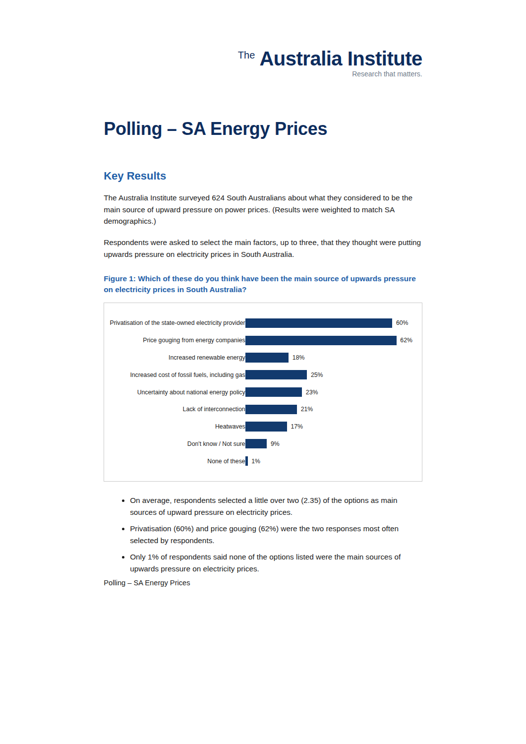The Australia Institute
Research that matters.
Polling – SA Energy Prices
Key Results
The Australia Institute surveyed 624 South Australians about what they considered to be the main source of upward pressure on power prices. (Results were weighted to match SA demographics.)
Respondents were asked to select the main factors, up to three, that they thought were putting upwards pressure on electricity prices in South Australia.
Figure 1: Which of these do you think have been the main source of upwards pressure on electricity prices in South Australia?
| Privatisation of the state-owned electricity provider | 60% |
| Price gouging from energy companies | 62% |
| Increased renewable energy | 18% |
| Increased cost of fossil fuels, including gas | 25% |
| Uncertainty about national energy policy | 23% |
| Lack of interconnection | 21% |
| Heatwaves | 17% |
| Don't know / Not sure | 9% |
| None of these | 1% |
On average, respondents selected a little over two (2.35) of the options as main sources of upward pressure on electricity prices.
Privatisation (60%) and price gouging (62%) were the two responses most often selected by respondents.
Only 1% of respondents said none of the options listed were the main sources of upwards pressure on electricity prices.
Polling – SA Energy Prices